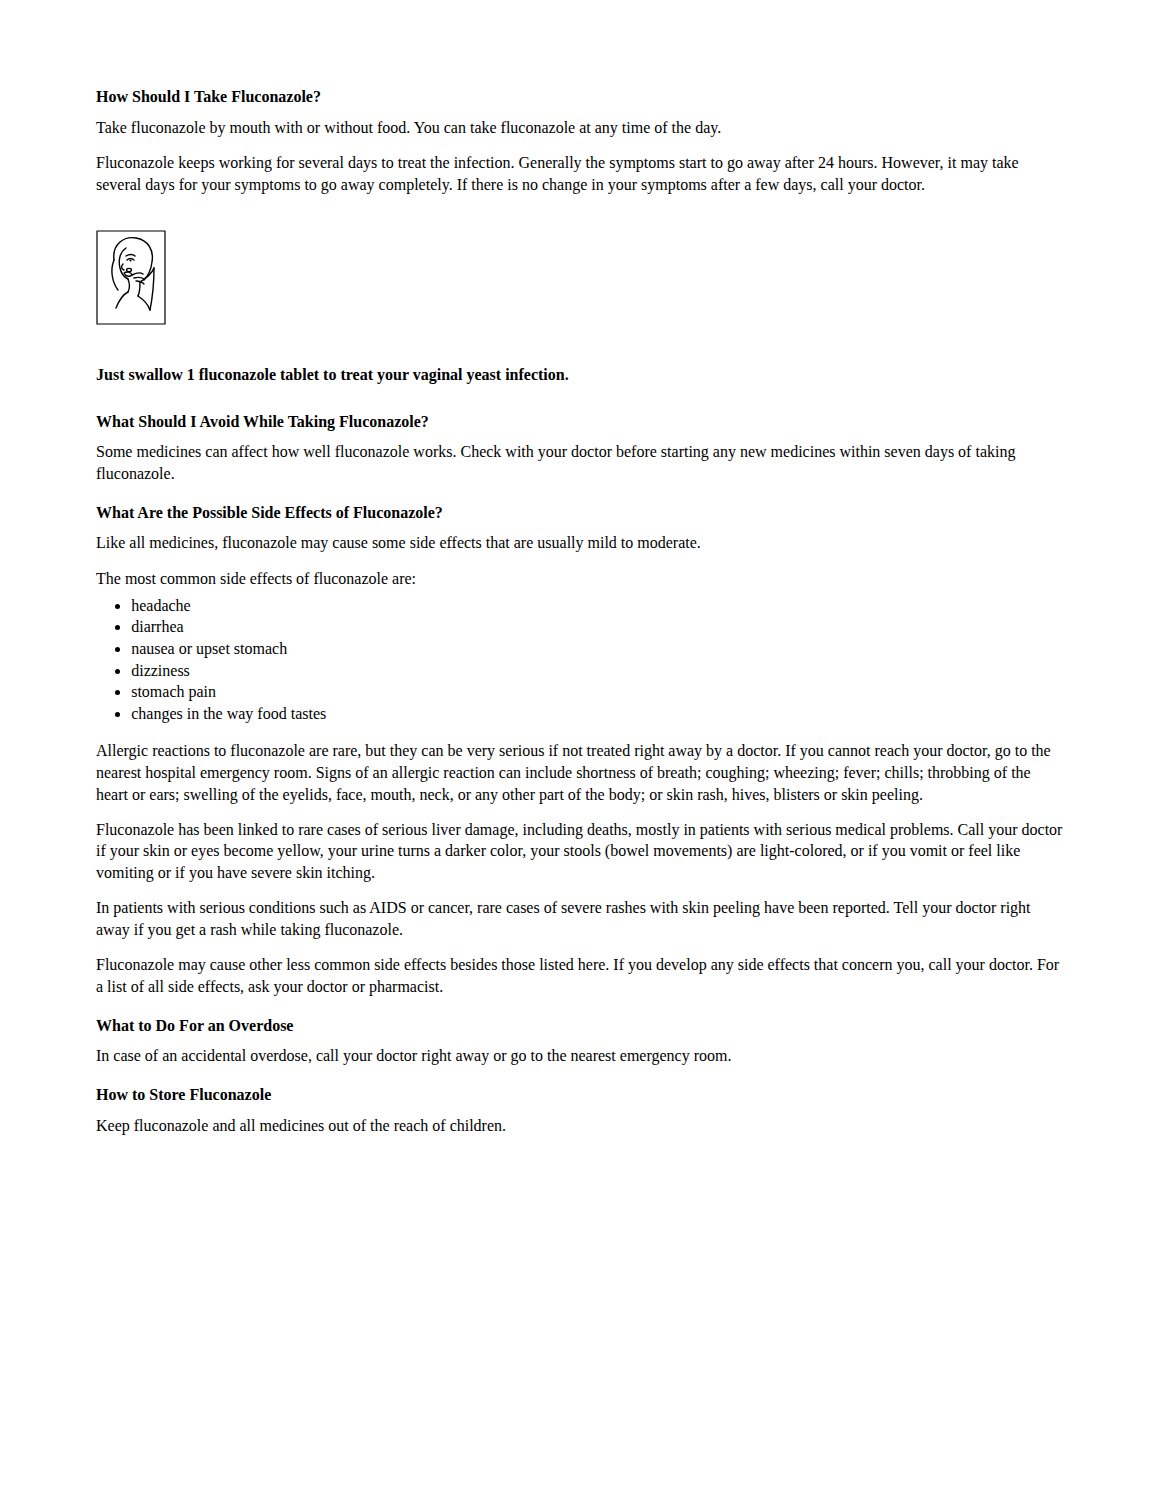How Should I Take Fluconazole?
Take fluconazole by mouth with or without food. You can take fluconazole at any time of the day.
Fluconazole keeps working for several days to treat the infection. Generally the symptoms start to go away after 24 hours. However, it may take several days for your symptoms to go away completely. If there is no change in your symptoms after a few days, call your doctor.
Line drawing of a woman's head tilted back, swallowing a tablet
Just swallow 1 fluconazole tablet to treat your vaginal yeast infection.
What Should I Avoid While Taking Fluconazole?
Some medicines can affect how well fluconazole works. Check with your doctor before starting any new medicines within seven days of taking fluconazole.
What Are the Possible Side Effects of Fluconazole?
Like all medicines, fluconazole may cause some side effects that are usually mild to moderate.
The most common side effects of fluconazole are:
headache
diarrhea
nausea or upset stomach
dizziness
stomach pain
changes in the way food tastes
Allergic reactions to fluconazole are rare, but they can be very serious if not treated right away by a doctor. If you cannot reach your doctor, go to the nearest hospital emergency room. Signs of an allergic reaction can include shortness of breath; coughing; wheezing; fever; chills; throbbing of the heart or ears; swelling of the eyelids, face, mouth, neck, or any other part of the body; or skin rash, hives, blisters or skin peeling.
Fluconazole has been linked to rare cases of serious liver damage, including deaths, mostly in patients with serious medical problems. Call your doctor if your skin or eyes become yellow, your urine turns a darker color, your stools (bowel movements) are light-colored, or if you vomit or feel like vomiting or if you have severe skin itching.
In patients with serious conditions such as AIDS or cancer, rare cases of severe rashes with skin peeling have been reported. Tell your doctor right away if you get a rash while taking fluconazole.
Fluconazole may cause other less common side effects besides those listed here. If you develop any side effects that concern you, call your doctor. For a list of all side effects, ask your doctor or pharmacist.
What to Do For an Overdose
In case of an accidental overdose, call your doctor right away or go to the nearest emergency room.
How to Store Fluconazole
Keep fluconazole and all medicines out of the reach of children.